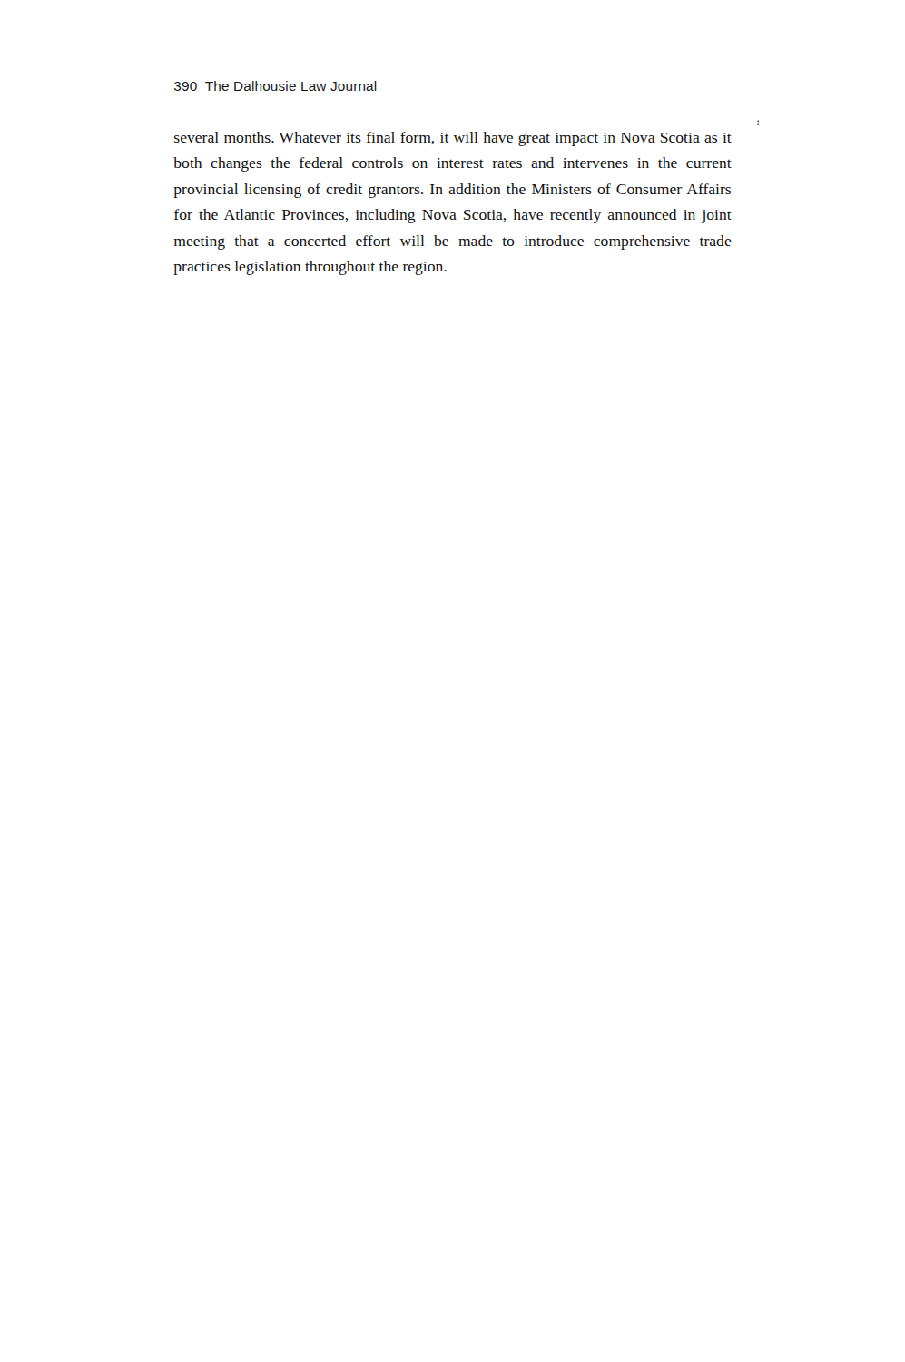։
390 The Dalhousie Law Journal
several months. Whatever its final form, it will have great impact in Nova Scotia as it both changes the federal controls on interest rates and intervenes in the current provincial licensing of credit grantors. In addition the Ministers of Consumer Affairs for the Atlantic Provinces, including Nova Scotia, have recently announced in joint meeting that a concerted effort will be made to introduce comprehensive trade practices legislation throughout the region.